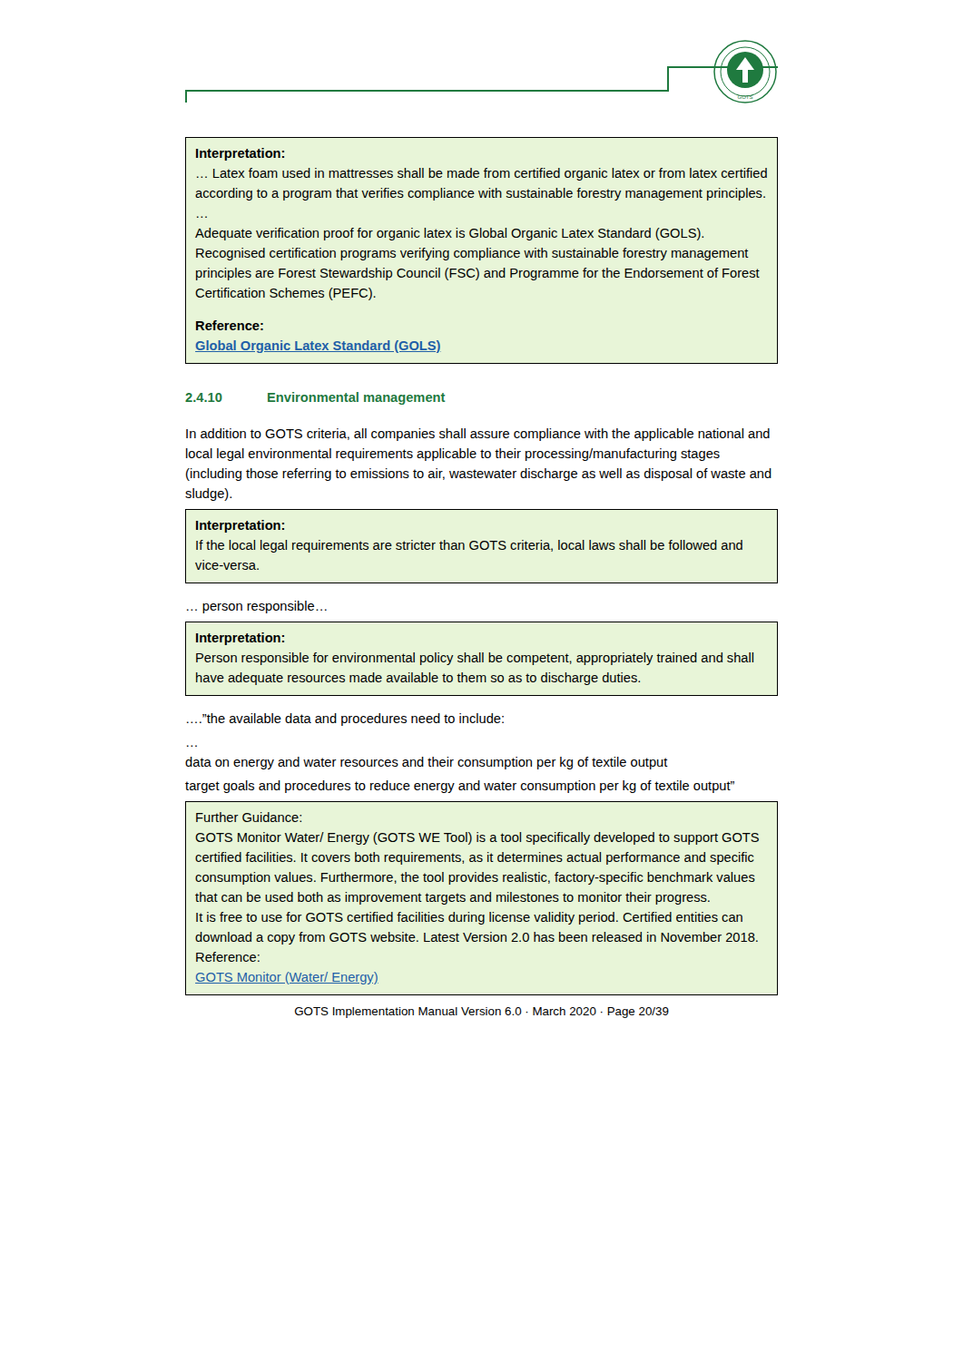GOTS
Interpretation:
… Latex foam used in mattresses shall be made from certified organic latex or from latex certified according to a program that verifies compliance with sustainable forestry management principles.
…
Adequate verification proof for organic latex is Global Organic Latex Standard (GOLS).
Recognised certification programs verifying compliance with sustainable forestry management principles are Forest Stewardship Council (FSC) and Programme for the Endorsement of Forest Certification Schemes (PEFC).
Reference:
Global Organic Latex Standard (GOLS)
2.4.10 Environmental management
In addition to GOTS criteria, all companies shall assure compliance with the applicable national and local legal environmental requirements applicable to their processing/manufacturing stages (including those referring to emissions to air, wastewater discharge as well as disposal of waste and sludge).
Interpretation:
If the local legal requirements are stricter than GOTS criteria, local laws shall be followed and vice-versa.
… person responsible…
Interpretation:
Person responsible for environmental policy shall be competent, appropriately trained and shall have adequate resources made available to them so as to discharge duties.
….”the available data and procedures need to include:
…
data on energy and water resources and their consumption per kg of textile output
target goals and procedures to reduce energy and water consumption per kg of textile output”
Further Guidance:
GOTS Monitor Water/ Energy (GOTS WE Tool) is a tool specifically developed to support GOTS certified facilities. It covers both requirements, as it determines actual performance and specific consumption values. Furthermore, the tool provides realistic, factory-specific benchmark values that can be used both as improvement targets and milestones to monitor their progress.
It is free to use for GOTS certified facilities during license validity period. Certified entities can download a copy from GOTS website. Latest Version 2.0 has been released in November 2018.
Reference:
GOTS Monitor (Water/ Energy)
GOTS Implementation Manual Version 6.0 · March 2020 · Page 20/39